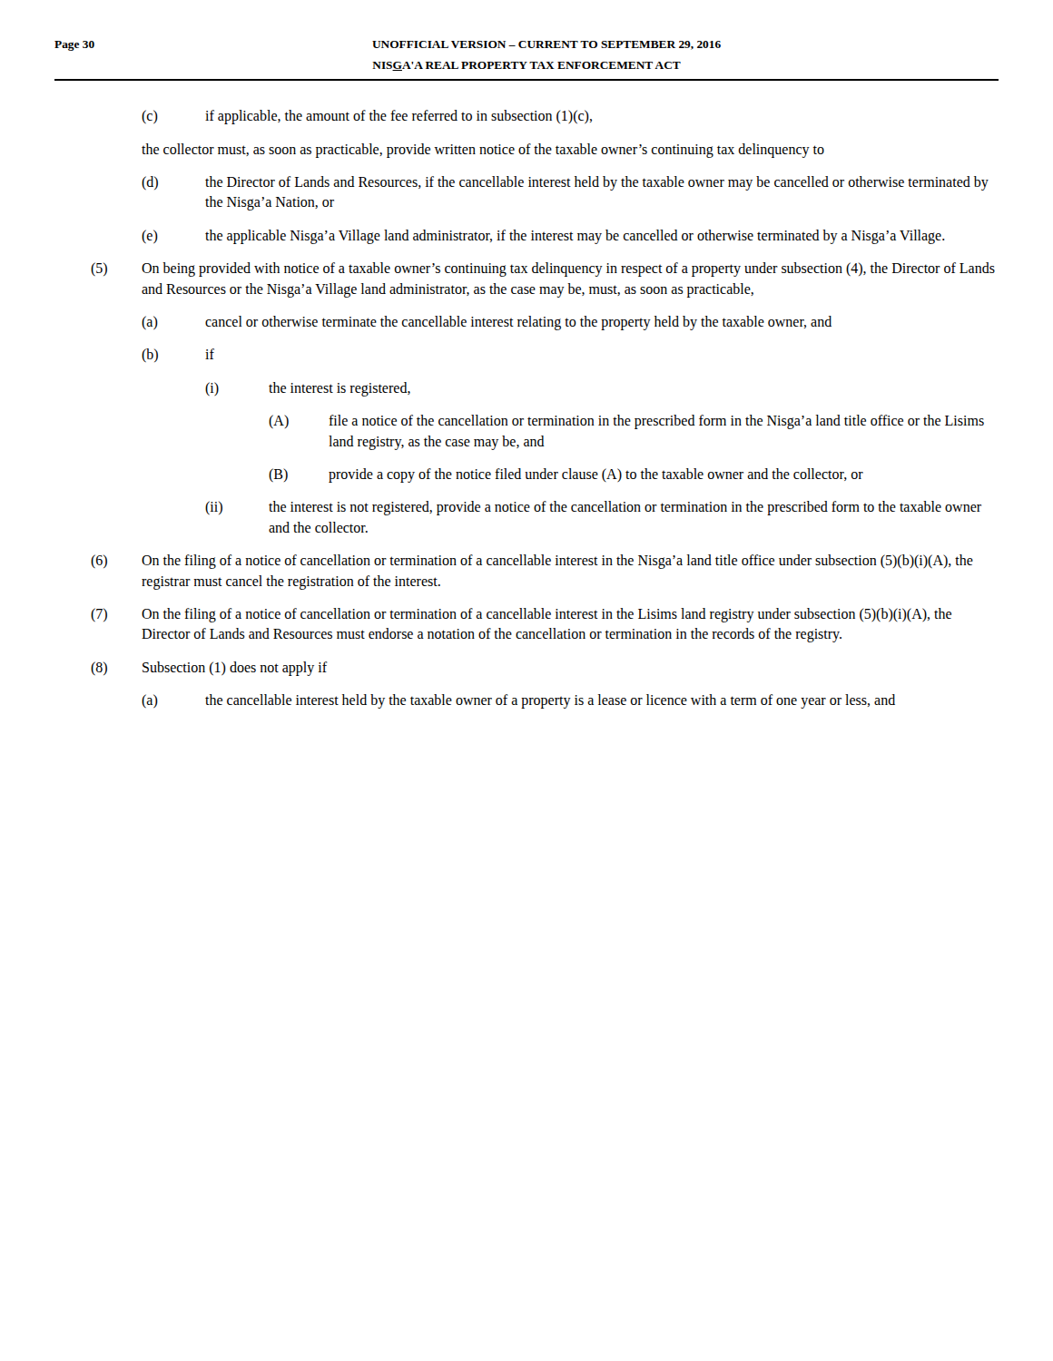Page 30 UNOFFICIAL VERSION – CURRENT TO SEPTEMBER 29, 2016
NISGA'A REAL PROPERTY TAX ENFORCEMENT ACT
(c)
if applicable, the amount of the fee referred to in subsection (1)(c),
the collector must, as soon as practicable, provide written notice of the taxable owner’s continuing tax delinquency to
(d)
the Director of Lands and Resources, if the cancellable interest held by the taxable owner may be cancelled or otherwise terminated by the Nisga’a Nation, or
(e)
the applicable Nisga’a Village land administrator, if the interest may be cancelled or otherwise terminated by a Nisga’a Village.
(5)
On being provided with notice of a taxable owner’s continuing tax delinquency in respect of a property under subsection (4), the Director of Lands and Resources or the Nisga’a Village land administrator, as the case may be, must, as soon as practicable,
(a)
cancel or otherwise terminate the cancellable interest relating to the property held by the taxable owner, and
(b)
if
(i)
the interest is registered,
(A)
file a notice of the cancellation or termination in the prescribed form in the Nisga’a land title office or the Lisims land registry, as the case may be, and
(B)
provide a copy of the notice filed under clause (A) to the taxable owner and the collector, or
(ii)
the interest is not registered, provide a notice of the cancellation or termination in the prescribed form to the taxable owner and the collector.
(6)
On the filing of a notice of cancellation or termination of a cancellable interest in the Nisga’a land title office under subsection (5)(b)(i)(A), the registrar must cancel the registration of the interest.
(7)
On the filing of a notice of cancellation or termination of a cancellable interest in the Lisims land registry under subsection (5)(b)(i)(A), the Director of Lands and Resources must endorse a notation of the cancellation or termination in the records of the registry.
(8)
Subsection (1) does not apply if
(a)
the cancellable interest held by the taxable owner of a property is a lease or licence with a term of one year or less, and